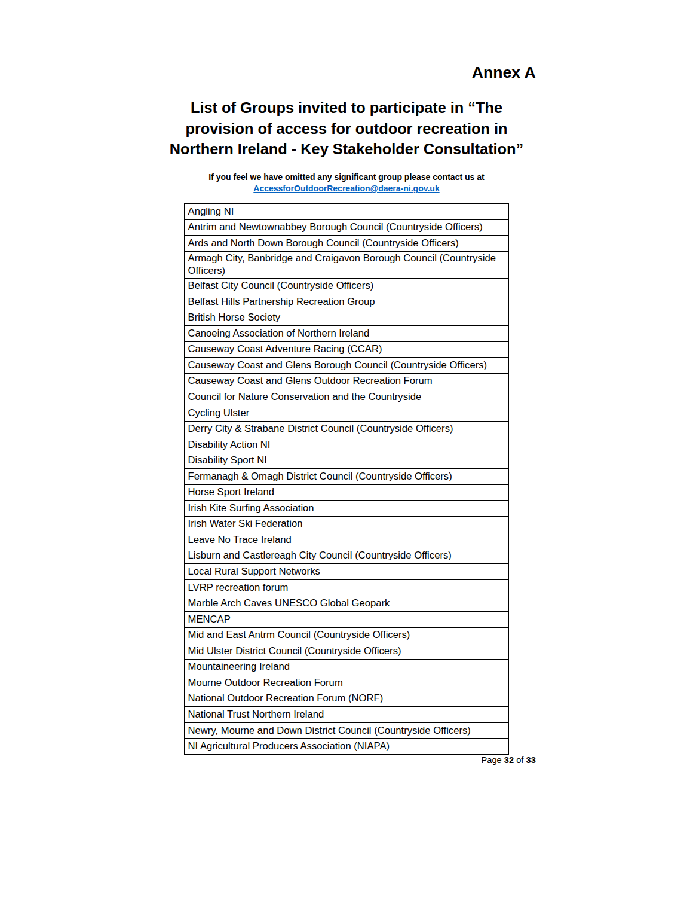Annex A
List of Groups invited to participate in “The provision of access for outdoor recreation in Northern Ireland - Key Stakeholder Consultation”
If you feel we have omitted any significant group please contact us at
AccessforOutdoorRecreation@daera-ni.gov.uk
| Angling NI |
| Antrim and Newtownabbey Borough Council (Countryside Officers) |
| Ards and North Down Borough Council (Countryside Officers) |
| Armagh City, Banbridge and Craigavon Borough Council (Countryside Officers) |
| Belfast City Council (Countryside Officers) |
| Belfast Hills Partnership Recreation Group |
| British Horse Society |
| Canoeing Association of Northern Ireland |
| Causeway Coast Adventure Racing (CCAR) |
| Causeway Coast and Glens Borough Council (Countryside Officers) |
| Causeway Coast and Glens Outdoor Recreation Forum |
| Council for Nature Conservation and the Countryside |
| Cycling Ulster |
| Derry City & Strabane District Council (Countryside Officers) |
| Disability Action NI |
| Disability Sport NI |
| Fermanagh & Omagh District Council (Countryside Officers) |
| Horse Sport Ireland |
| Irish Kite Surfing Association |
| Irish Water Ski Federation |
| Leave No Trace Ireland |
| Lisburn and Castlereagh City Council (Countryside Officers) |
| Local Rural Support Networks |
| LVRP recreation forum |
| Marble Arch Caves UNESCO Global Geopark |
| MENCAP |
| Mid and East Antrm Council (Countryside Officers) |
| Mid Ulster District Council (Countryside Officers) |
| Mountaineering Ireland |
| Mourne Outdoor Recreation Forum |
| National Outdoor Recreation Forum (NORF) |
| National Trust Northern Ireland |
| Newry, Mourne and Down District Council (Countryside Officers) |
| NI Agricultural Producers Association (NIAPA) |
Page 32 of 33